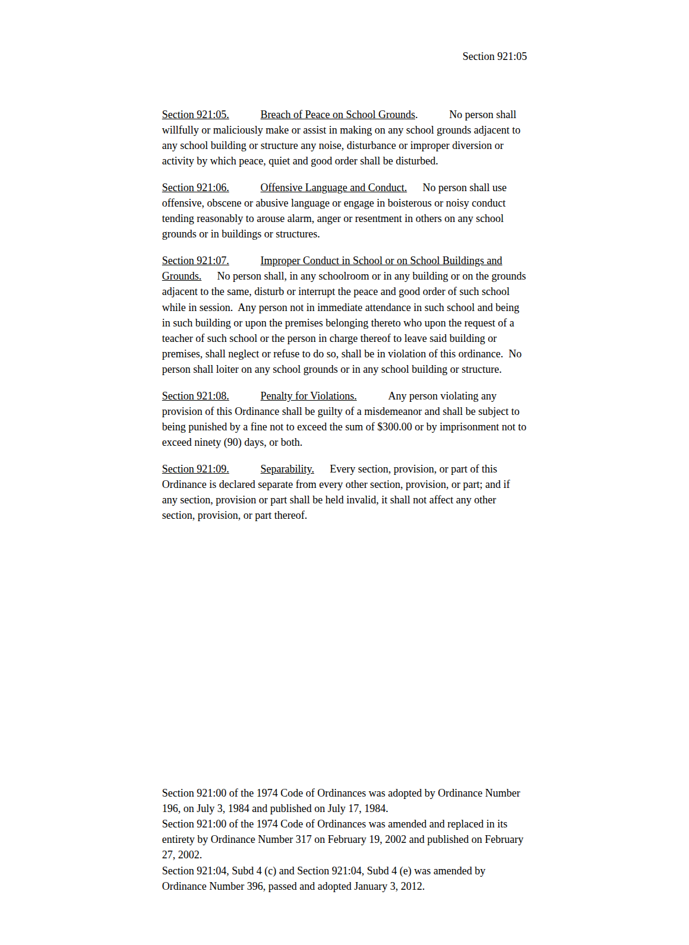Section 921:05
Section 921:05. Breach of Peace on School Grounds. No person shall willfully or maliciously make or assist in making on any school grounds adjacent to any school building or structure any noise, disturbance or improper diversion or activity by which peace, quiet and good order shall be disturbed.
Section 921:06. Offensive Language and Conduct. No person shall use offensive, obscene or abusive language or engage in boisterous or noisy conduct tending reasonably to arouse alarm, anger or resentment in others on any school grounds or in buildings or structures.
Section 921:07. Improper Conduct in School or on School Buildings and Grounds. No person shall, in any schoolroom or in any building or on the grounds adjacent to the same, disturb or interrupt the peace and good order of such school while in session. Any person not in immediate attendance in such school and being in such building or upon the premises belonging thereto who upon the request of a teacher of such school or the person in charge thereof to leave said building or premises, shall neglect or refuse to do so, shall be in violation of this ordinance. No person shall loiter on any school grounds or in any school building or structure.
Section 921:08. Penalty for Violations. Any person violating any provision of this Ordinance shall be guilty of a misdemeanor and shall be subject to being punished by a fine not to exceed the sum of $300.00 or by imprisonment not to exceed ninety (90) days, or both.
Section 921:09. Separability. Every section, provision, or part of this Ordinance is declared separate from every other section, provision, or part; and if any section, provision or part shall be held invalid, it shall not affect any other section, provision, or part thereof.
Section 921:00 of the 1974 Code of Ordinances was adopted by Ordinance Number 196, on July 3, 1984 and published on July 17, 1984.
Section 921:00 of the 1974 Code of Ordinances was amended and replaced in its entirety by Ordinance Number 317 on February 19, 2002 and published on February 27, 2002.
Section 921:04, Subd 4 (c) and Section 921:04, Subd 4 (e) was amended by Ordinance Number 396, passed and adopted January 3, 2012.